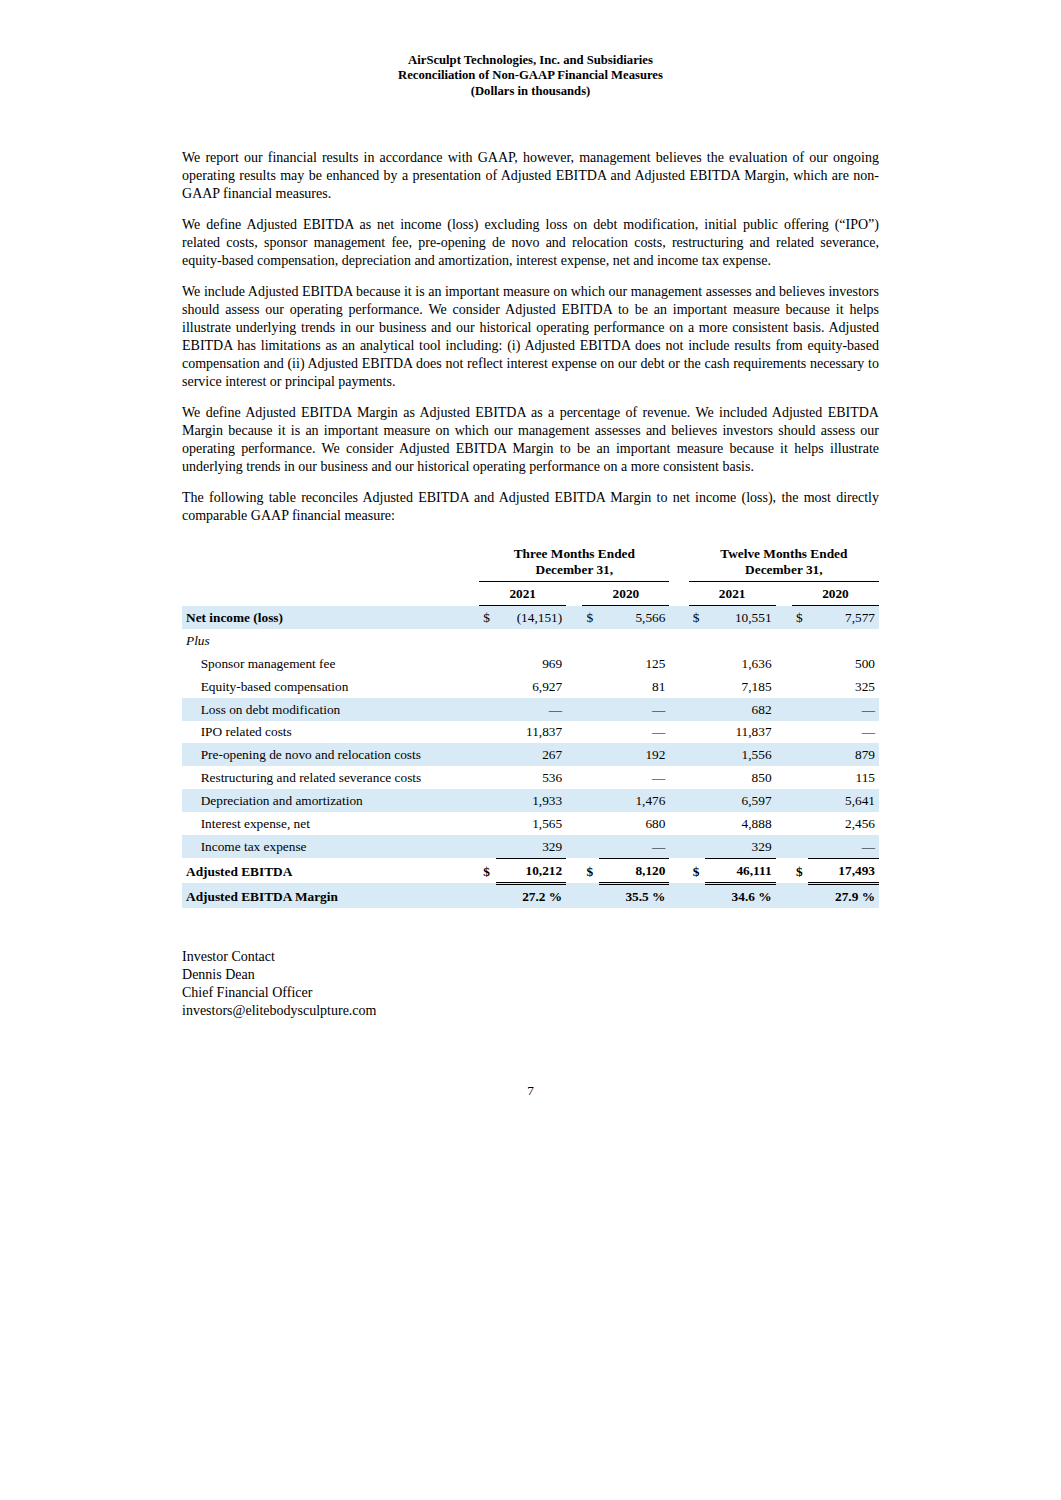AirSculpt Technologies, Inc. and Subsidiaries
Reconciliation of Non-GAAP Financial Measures
(Dollars in thousands)
We report our financial results in accordance with GAAP, however, management believes the evaluation of our ongoing operating results may be enhanced by a presentation of Adjusted EBITDA and Adjusted EBITDA Margin, which are non-GAAP financial measures.
We define Adjusted EBITDA as net income (loss) excluding loss on debt modification, initial public offering (“IPO”) related costs, sponsor management fee, pre-opening de novo and relocation costs, restructuring and related severance, equity-based compensation, depreciation and amortization, interest expense, net and income tax expense.
We include Adjusted EBITDA because it is an important measure on which our management assesses and believes investors should assess our operating performance. We consider Adjusted EBITDA to be an important measure because it helps illustrate underlying trends in our business and our historical operating performance on a more consistent basis. Adjusted EBITDA has limitations as an analytical tool including: (i) Adjusted EBITDA does not include results from equity-based compensation and (ii) Adjusted EBITDA does not reflect interest expense on our debt or the cash requirements necessary to service interest or principal payments.
We define Adjusted EBITDA Margin as Adjusted EBITDA as a percentage of revenue. We included Adjusted EBITDA Margin because it is an important measure on which our management assesses and believes investors should assess our operating performance. We consider Adjusted EBITDA Margin to be an important measure because it helps illustrate underlying trends in our business and our historical operating performance on a more consistent basis.
The following table reconciles Adjusted EBITDA and Adjusted EBITDA Margin to net income (loss), the most directly comparable GAAP financial measure:
| | Three Months Ended December 31, | | Twelve Months Ended December 31, |
| --- | --- | --- | --- |
| | 2021 | | 2020 | | 2021 | | 2020 |
| Net income (loss) | $ | (14,151) | | $ | 5,566 | | $ | 10,551 | | $ | 7,577 |
| Plus | | | | | | | | | | | |
| Sponsor management fee | | 969 | | | 125 | | | 1,636 | | | 500 |
| Equity-based compensation | | 6,927 | | | 81 | | | 7,185 | | | 325 |
| Loss on debt modification | | — | | | — | | | 682 | | | — |
| IPO related costs | | 11,837 | | | — | | | 11,837 | | | — |
| Pre-opening de novo and relocation costs | | 267 | | | 192 | | | 1,556 | | | 879 |
| Restructuring and related severance costs | | 536 | | | — | | | 850 | | | 115 |
| Depreciation and amortization | | 1,933 | | | 1,476 | | | 6,597 | | | 5,641 |
| Interest expense, net | | 1,565 | | | 680 | | | 4,888 | | | 2,456 |
| Income tax expense | | 329 | | | — | | | 329 | | | — |
| Adjusted EBITDA | $ | 10,212 | | $ | 8,120 | | $ | 46,111 | | $ | 17,493 |
| Adjusted EBITDA Margin | | 27.2 % | | | 35.5 % | | | 34.6 % | | | 27.9 % |
Investor Contact
Dennis Dean
Chief Financial Officer
investors@elitebodysculpture.com
7